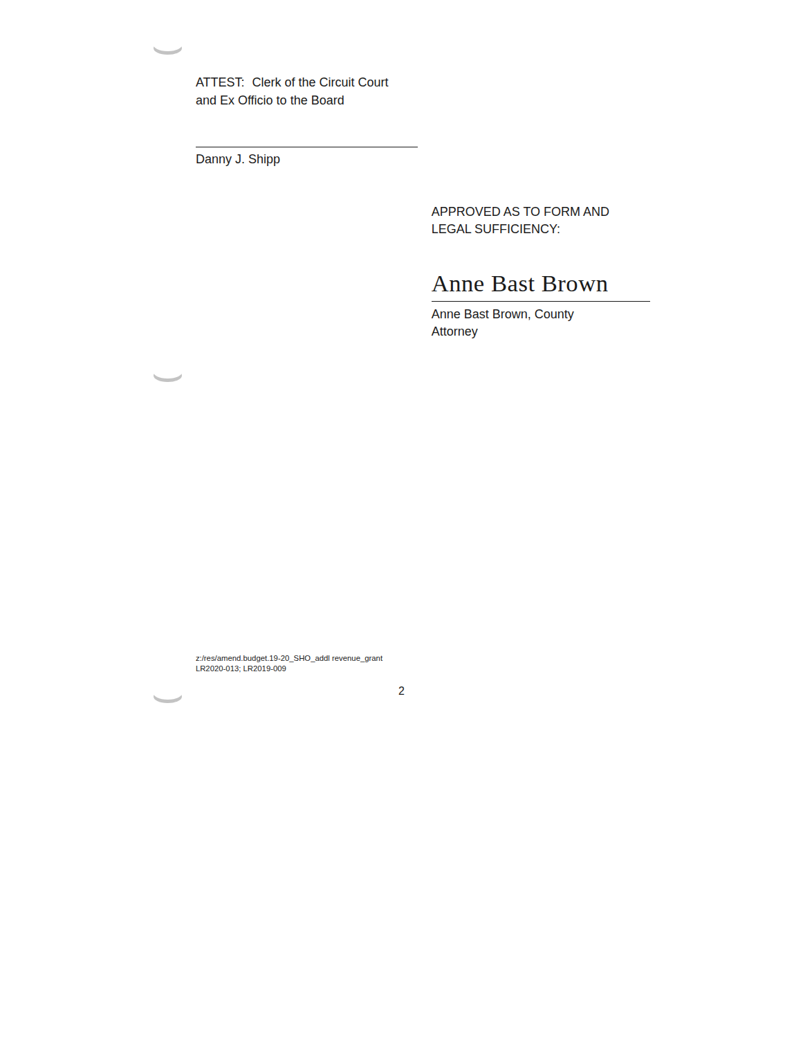ATTEST: Clerk of the Circuit Court
and Ex Officio to the Board
Danny J. Shipp
APPROVED AS TO FORM AND
LEGAL SUFFICIENCY:
Anne Bast Brown
Anne Bast Brown, County Attorney
z:/res/amend.budget.19-20_SHO_addl revenue_grant
LR2020-013; LR2019-009
2